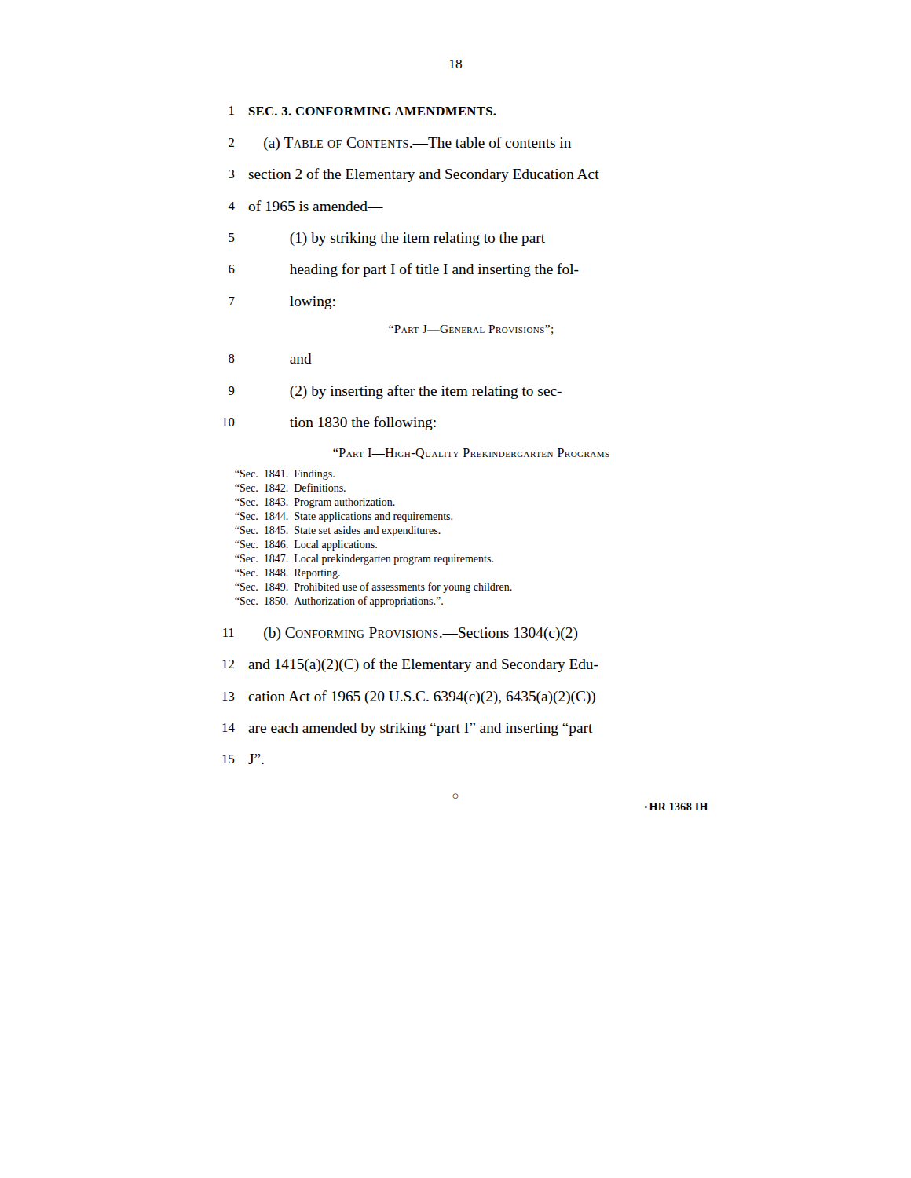18
1
SEC. 3. CONFORMING AMENDMENTS.
2
(a) Table of Contents.—The table of contents in
3
section 2 of the Elementary and Secondary Education Act
4
of 1965 is amended—
5
(1) by striking the item relating to the part
6
heading for part I of title I and inserting the fol-
7
lowing:
“Part J—General Provisions”;
8
and
9
(2) by inserting after the item relating to sec-
10
tion 1830 the following:
“Part I—High-Quality Prekindergarten Programs
“Sec. 1841. Findings.
“Sec. 1842. Definitions.
“Sec. 1843. Program authorization.
“Sec. 1844. State applications and requirements.
“Sec. 1845. State set asides and expenditures.
“Sec. 1846. Local applications.
“Sec. 1847. Local prekindergarten program requirements.
“Sec. 1848. Reporting.
“Sec. 1849. Prohibited use of assessments for young children.
“Sec. 1850. Authorization of appropriations.”.
11
(b) Conforming Provisions.—Sections 1304(c)(2)
12
and 1415(a)(2)(C) of the Elementary and Secondary Edu-
13
cation Act of 1965 (20 U.S.C. 6394(c)(2), 6435(a)(2)(C))
14
are each amended by striking “part I” and inserting “part
15
J”.
○
•HR 1368 IH